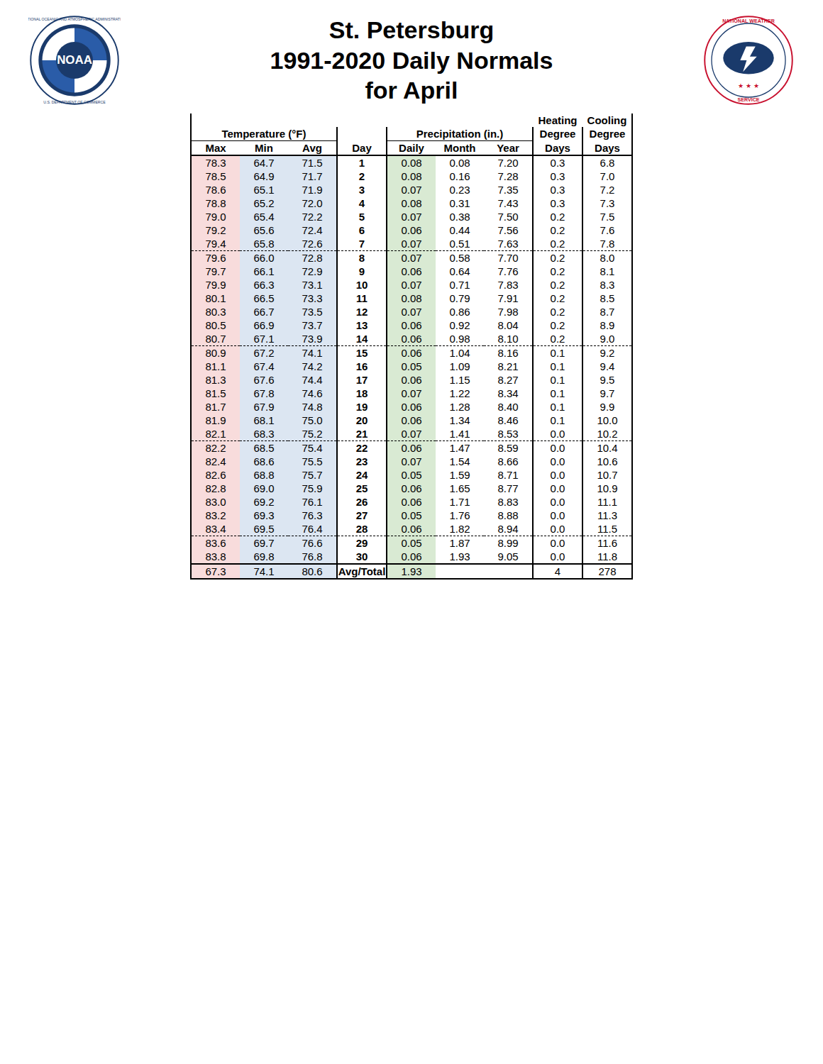NOAA NATIONAL OCEANIC AND ATMOSPHERIC ADMINISTRATION U.S. DEPARTMENT OF COMMERCE
St. Petersburg
1991-2020 Daily Normals
for April
NATIONAL WEATHER SERVICE ★ ★ ★
| | | | Heating | Cooling |
| --- | --- | --- | --- | --- |
| Temperature (°F) | | Precipitation (in.) | Degree | Degree |
| Max | Min | Avg | Day | Daily | Month | Year | Days | Days |
| 78.3 | 64.7 | 71.5 | 1 | 0.08 | 0.08 | 7.20 | 0.3 | 6.8 |
| 78.5 | 64.9 | 71.7 | 2 | 0.08 | 0.16 | 7.28 | 0.3 | 7.0 |
| 78.6 | 65.1 | 71.9 | 3 | 0.07 | 0.23 | 7.35 | 0.3 | 7.2 |
| 78.8 | 65.2 | 72.0 | 4 | 0.08 | 0.31 | 7.43 | 0.3 | 7.3 |
| 79.0 | 65.4 | 72.2 | 5 | 0.07 | 0.38 | 7.50 | 0.2 | 7.5 |
| 79.2 | 65.6 | 72.4 | 6 | 0.06 | 0.44 | 7.56 | 0.2 | 7.6 |
| 79.4 | 65.8 | 72.6 | 7 | 0.07 | 0.51 | 7.63 | 0.2 | 7.8 |
| 79.6 | 66.0 | 72.8 | 8 | 0.07 | 0.58 | 7.70 | 0.2 | 8.0 |
| 79.7 | 66.1 | 72.9 | 9 | 0.06 | 0.64 | 7.76 | 0.2 | 8.1 |
| 79.9 | 66.3 | 73.1 | 10 | 0.07 | 0.71 | 7.83 | 0.2 | 8.3 |
| 80.1 | 66.5 | 73.3 | 11 | 0.08 | 0.79 | 7.91 | 0.2 | 8.5 |
| 80.3 | 66.7 | 73.5 | 12 | 0.07 | 0.86 | 7.98 | 0.2 | 8.7 |
| 80.5 | 66.9 | 73.7 | 13 | 0.06 | 0.92 | 8.04 | 0.2 | 8.9 |
| 80.7 | 67.1 | 73.9 | 14 | 0.06 | 0.98 | 8.10 | 0.2 | 9.0 |
| 80.9 | 67.2 | 74.1 | 15 | 0.06 | 1.04 | 8.16 | 0.1 | 9.2 |
| 81.1 | 67.4 | 74.2 | 16 | 0.05 | 1.09 | 8.21 | 0.1 | 9.4 |
| 81.3 | 67.6 | 74.4 | 17 | 0.06 | 1.15 | 8.27 | 0.1 | 9.5 |
| 81.5 | 67.8 | 74.6 | 18 | 0.07 | 1.22 | 8.34 | 0.1 | 9.7 |
| 81.7 | 67.9 | 74.8 | 19 | 0.06 | 1.28 | 8.40 | 0.1 | 9.9 |
| 81.9 | 68.1 | 75.0 | 20 | 0.06 | 1.34 | 8.46 | 0.1 | 10.0 |
| 82.1 | 68.3 | 75.2 | 21 | 0.07 | 1.41 | 8.53 | 0.0 | 10.2 |
| 82.2 | 68.5 | 75.4 | 22 | 0.06 | 1.47 | 8.59 | 0.0 | 10.4 |
| 82.4 | 68.6 | 75.5 | 23 | 0.07 | 1.54 | 8.66 | 0.0 | 10.6 |
| 82.6 | 68.8 | 75.7 | 24 | 0.05 | 1.59 | 8.71 | 0.0 | 10.7 |
| 82.8 | 69.0 | 75.9 | 25 | 0.06 | 1.65 | 8.77 | 0.0 | 10.9 |
| 83.0 | 69.2 | 76.1 | 26 | 0.06 | 1.71 | 8.83 | 0.0 | 11.1 |
| 83.2 | 69.3 | 76.3 | 27 | 0.05 | 1.76 | 8.88 | 0.0 | 11.3 |
| 83.4 | 69.5 | 76.4 | 28 | 0.06 | 1.82 | 8.94 | 0.0 | 11.5 |
| 83.6 | 69.7 | 76.6 | 29 | 0.05 | 1.87 | 8.99 | 0.0 | 11.6 |
| 83.8 | 69.8 | 76.8 | 30 | 0.06 | 1.93 | 9.05 | 0.0 | 11.8 |
| 67.3 | 74.1 | 80.6 | Avg/Total | 1.93 | | | 4 | 278 |